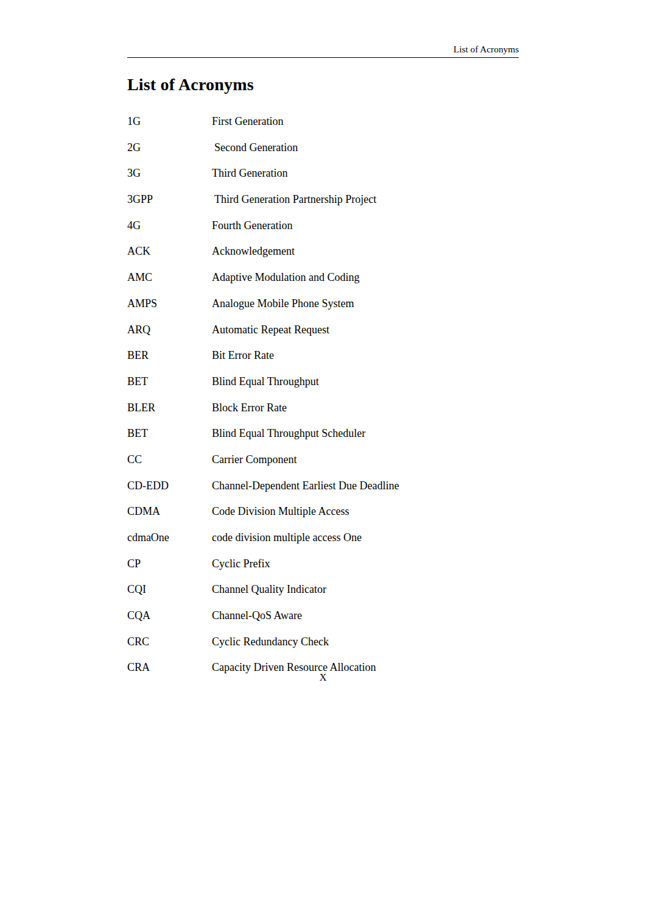List of Acronyms
List of Acronyms
1G
First Generation
2G
Second Generation
3G
Third Generation
3GPP
Third Generation Partnership Project
4G
Fourth Generation
ACK
Acknowledgement
AMC
Adaptive Modulation and Coding
AMPS
Analogue Mobile Phone System
ARQ
Automatic Repeat Request
BER
Bit Error Rate
BET
Blind Equal Throughput
BLER
Block Error Rate
BET
Blind Equal Throughput Scheduler
CC
Carrier Component
CD-EDD
Channel-Dependent Earliest Due Deadline
CDMA
Code Division Multiple Access
cdmaOne
code division multiple access One
CP
Cyclic Prefix
CQI
Channel Quality Indicator
CQA
Channel-QoS Aware
CRC
Cyclic Redundancy Check
CRA
Capacity Driven Resource Allocation
X